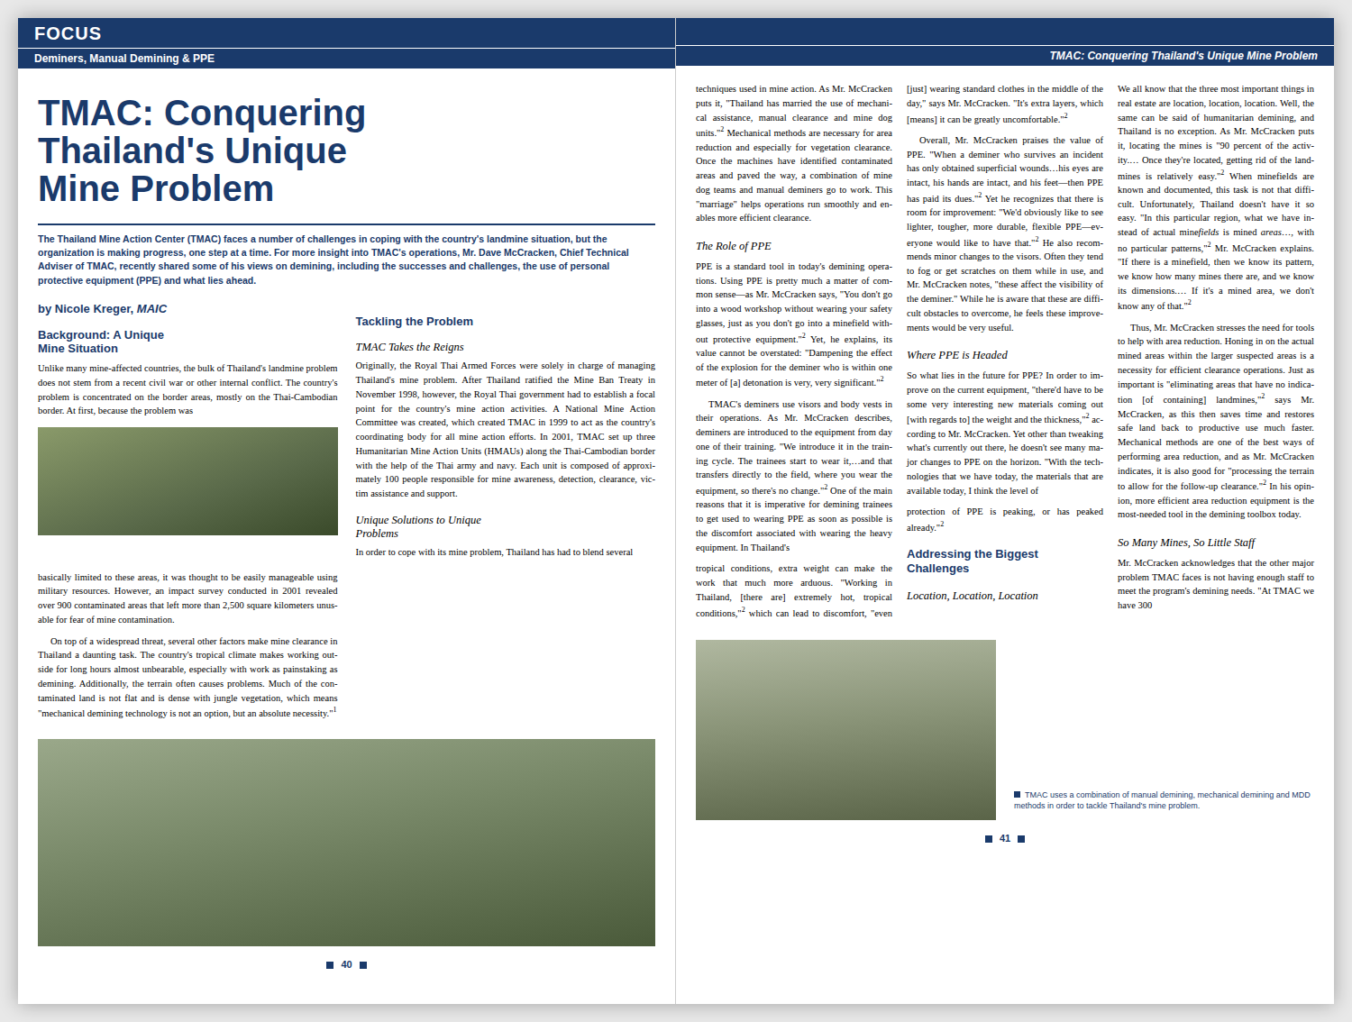FOCUS
Deminers, Manual Demining & PPE
TMAC: Conquering
Thailand's Unique
Mine Problem
The Thailand Mine Action Center (TMAC) faces a number of challenges in coping with the country's landmine situation, but the organization is making progress, one step at a time. For more insight into TMAC's operations, Mr. Dave McCracken, Chief Technical Adviser of TMAC, recently shared some of his views on demining, including the successes and challenges, the use of personal protective equipment (PPE) and what lies ahead.
by Nicole Kreger, MAIC
Background: A Unique
Mine Situation
Unlike many mine-affected countries, the bulk of Thailand's landmine problem does not stem from a recent civil war or other internal conflict. The country's problem is concentrated on the border areas, mostly on the Thai-Cambodian border. At first, because the problem was
Tackling the Problem
TMAC Takes the Reigns
Originally, the Royal Thai Armed Forces were solely in charge of managing Thailand's mine problem. After Thailand ratified the Mine Ban Treaty in November 1998, however, the Royal Thai government had to establish a focal point for the country's mine action activities. A National Mine Action Committee was created, which created TMAC in 1999 to act as the country's coordinating body for all mine action efforts. In 2001, TMAC set up three Humanitarian Mine Action Units (HMAUs) along the Thai-Cambodian border with the help of the Thai army and navy. Each unit is composed of approximately 100 people responsible for mine awareness, detection, clearance, victim assistance and support.
Unique Solutions to Unique
Problems
In order to cope with its mine problem, Thailand has had to blend several
basically limited to these areas, it was thought to be easily manageable using military resources. However, an impact survey conducted in 2001 revealed over 900 contaminated areas that left more than 2,500 square kilometers unusable for fear of mine contamination.
On top of a widespread threat, several other factors make mine clearance in Thailand a daunting task. The country's tropical climate makes working outside for long hours almost unbearable, especially with work as painstaking as demining. Additionally, the terrain often causes problems. Much of the contaminated land is not flat and is dense with jungle vegetation, which means "mechanical demining technology is not an option, but an absolute necessity."1
40
TMAC: Conquering Thailand's Unique Mine Problem
techniques used in mine action. As Mr. McCracken puts it, "Thailand has married the use of mechanical assistance, manual clearance and mine dog units."2 Mechanical methods are necessary for area reduction and especially for vegetation clearance. Once the machines have identified contaminated areas and paved the way, a combination of mine dog teams and manual deminers go to work. This "marriage" helps operations run smoothly and enables more efficient clearance.
The Role of PPE
PPE is a standard tool in today's demining operations. Using PPE is pretty much a matter of common sense—as Mr. McCracken says, "You don't go into a wood workshop without wearing your safety glasses, just as you don't go into a minefield without protective equipment."2 Yet, he explains, its value cannot be overstated: "Dampening the effect of the explosion for the deminer who is within one meter of [a] detonation is very, very significant."2
TMAC's deminers use visors and body vests in their operations. As Mr. McCracken describes, deminers are introduced to the equipment from day one of their training. "We introduce it in the training cycle. The trainees start to wear it,…and that transfers directly to the field, where you wear the equipment, so there's no change."2 One of the main reasons that it is imperative for demining trainees to get used to wearing PPE as soon as possible is the discomfort associated with wearing the heavy equipment. In Thailand's
tropical conditions, extra weight can make the work that much more arduous. "Working in Thailand, [there are] extremely hot, tropical conditions,"2 which can lead to discomfort, "even [just] wearing standard clothes in the middle of the day," says Mr. McCracken. "It's extra layers, which [means] it can be greatly uncomfortable."2
Overall, Mr. McCracken praises the value of PPE. "When a deminer who survives an incident has only obtained superficial wounds…his eyes are intact, his hands are intact, and his feet—then PPE has paid its dues."2 Yet he recognizes that there is room for improvement: "We'd obviously like to see lighter, tougher, more durable, flexible PPE—everyone would like to have that."2 He also recommends minor changes to the visors. Often they tend to fog or get scratches on them while in use, and Mr. McCracken notes, "these affect the visibility of the deminer." While he is aware that these are difficult obstacles to overcome, he feels these improvements would be very useful.
Where PPE is Headed
So what lies in the future for PPE? In order to improve on the current equipment, "there'd have to be some very interesting new materials coming out [with regards to] the weight and the thickness,"2 according to Mr. McCracken. Yet other than tweaking what's currently out there, he doesn't see many major changes to PPE on the horizon. "With the technologies that we have today, the materials that are available today, I think the level of
protection of PPE is peaking, or has peaked already."2
Addressing the Biggest
Challenges
Location, Location, Location
We all know that the three most important things in real estate are location, location, location. Well, the same can be said of humanitarian demining, and Thailand is no exception. As Mr. McCracken puts it, locating the mines is "90 percent of the activity.… Once they're located, getting rid of the landmines is relatively easy."2 When minefields are known and documented, this task is not that difficult. Unfortunately, Thailand doesn't have it so easy. "In this particular region, what we have instead of actual minefields is mined areas…, with no particular patterns,"2 Mr. McCracken explains. "If there is a minefield, then we know its pattern, we know how many mines there are, and we know its dimensions.… If it's a mined area, we don't know any of that."2
Thus, Mr. McCracken stresses the need for tools to help with area reduction. Honing in on the actual mined areas within the larger suspected areas is a necessity for efficient clearance operations. Just as important is "eliminating areas that have no indication [of containing] landmines,"2 says Mr. McCracken, as this then saves time and restores safe land back to productive use much faster. Mechanical methods are one of the best ways of performing area reduction, and as Mr. McCracken indicates, it is also good for "processing the terrain to allow for the follow-up clearance."2 In his opinion, more efficient area reduction equipment is the most-needed tool in the demining toolbox today.
So Many Mines, So Little Staff
Mr. McCracken acknowledges that the other major problem TMAC faces is not having enough staff to meet the program's demining needs. "At TMAC we have 300
TMAC uses a combination of manual demining, mechanical demining and MDD methods in order to tackle Thailand's mine problem.
41